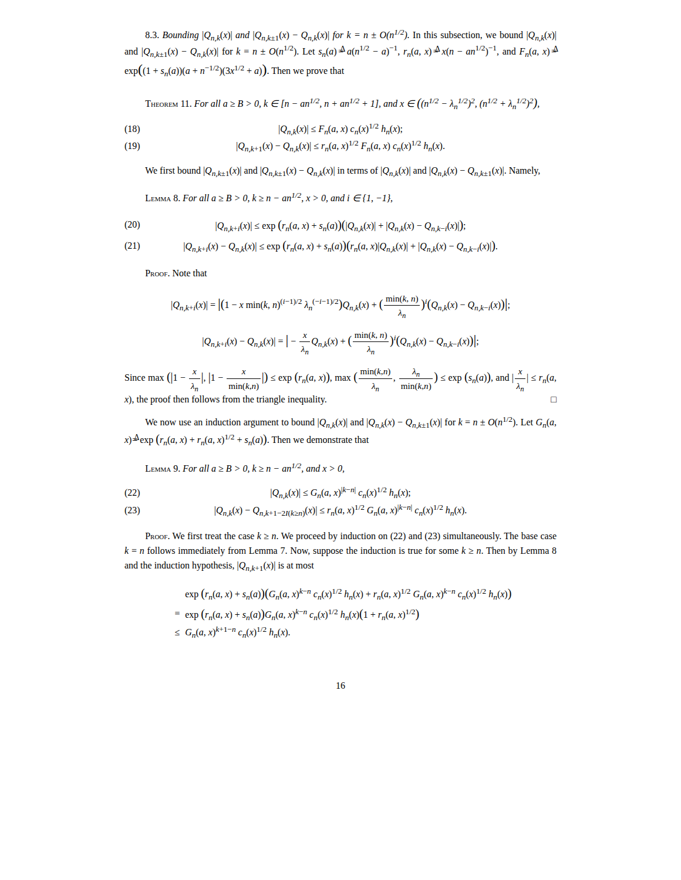8.3. Bounding |Qn,k(x)| and |Qn,k±1(x) − Qn,k(x)| for k = n ± O(n1/2). In this subsection, we bound |Qn,k(x)| and |Qn,k±1(x) − Qn,k(x)| for k = n ± O(n1/2). Let sn(a) Δ= a(n1/2 − a)−1, rn(a, x) Δ= x(n − an1/2)−1, and Fn(a, x) Δ= exp((1 + sn(a))(a + n−1/2)(3x1/2 + a)). Then we prove that
Theorem 11. For all a ≥ B > 0, k ∈ [n − an1/2, n + an1/2 + 1], and x ∈ ((n1/2 − λn1/2)2, (n1/2 + λn1/2)2),
| (18) | / Q n , k ( x )/ ≤ F n ( a , x ) c n ( x ) 1/2 h n ( x ); | |
| (19) | / Q n , k +1 ( x ) − Q n , k ( x )/ ≤ r n ( a , x ) 1/2 F n ( a , x ) c n ( x ) 1/2 h n ( x ). | |
We first bound |Qn,k±1(x)| and |Qn,k±1(x) − Qn,k(x)| in terms of |Qn,k(x)| and |Qn,k(x) − Qn,k±1(x)|. Namely,
Lemma 8. For all a ≥ B > 0, k ≥ n − an1/2, x > 0, and i ∈ {1, −1},
| (20) | / Q n , k + i ( x )/ ≤ exp ( r n ( a , x ) + s n ( a ) ) ( / Q n , k ( x )/ + / Q n , k ( x ) − Q n , k − i ( x )/ ) ; | |
| (21) | / Q n , k + i ( x ) − Q n , k ( x )/ ≤ exp ( r n ( a , x ) + s n ( a ) ) ( r n ( a , x )/ Q n , k ( x )/ + / Q n , k ( x ) − Q n , k − i ( x )/ ) . | |
Proof. Note that
|Qn,k+i(x)| = |(1 − x min(k, n)(i−1)/2 λn(−i−1)/2) Qn,k(x) + (min(k, n) λn)i(Qn,k(x) − Qn,k−i(x))|;
|Qn,k+i(x) − Qn,k(x)| = | − xλn Qn,k(x) + (min(k, n) λn)i(Qn,k(x) − Qn,k−i(x))|;
Since max (|1 − xλn|, |1 − xmin(k,n)|) ≤ exp (rn(a, x)), max (min(k,n) λn, λn min(k,n)) ≤ exp (sn(a)), and |xλn| ≤ rn(a, x), the proof then follows from the triangle inequality. □
We now use an induction argument to bound |Qn,k(x)| and |Qn,k(x) − Qn,k±1(x)| for k = n ± O(n1/2). Let Gn(a, x) Δ= exp (rn(a, x) + rn(a, x)1/2 + sn(a)). Then we demonstrate that
Lemma 9. For all a ≥ B > 0, k ≥ n − an1/2, and x > 0,
| (22) | / Q n , k ( x )/ ≤ G n ( a , x ) / k − n / c n ( x ) 1/2 h n ( x ); | |
| (23) | / Q n , k ( x ) − Q n , k +1−2 I ( k ≥ n ) ( x )/ ≤ r n ( a , x ) 1/2 G n ( a , x ) / k − n / c n ( x ) 1/2 h n ( x ). | |
Proof. We first treat the case k ≥ n. We proceed by induction on (22) and (23) simultaneously. The base case k = n follows immediately from Lemma 7. Now, suppose the induction is true for some k ≥ n. Then by Lemma 8 and the induction hypothesis, |Qn,k+1(x)| is at most
| | | exp ( r n ( a , x ) + s n ( a ) ) ( G n ( a , x ) k − n c n ( x ) 1/2 h n ( x ) + r n ( a , x ) 1/2 G n ( a , x ) k − n c n ( x ) 1/2 h n ( x ) ) |
| | = | exp ( r n ( a , x ) + s n ( a ) ) G n ( a , x ) k − n c n ( x ) 1/2 h n ( x ) ( 1 + r n ( a , x ) 1/2 ) |
| | ≤ | G n ( a , x ) k +1− n c n ( x ) 1/2 h n ( x ). |
16